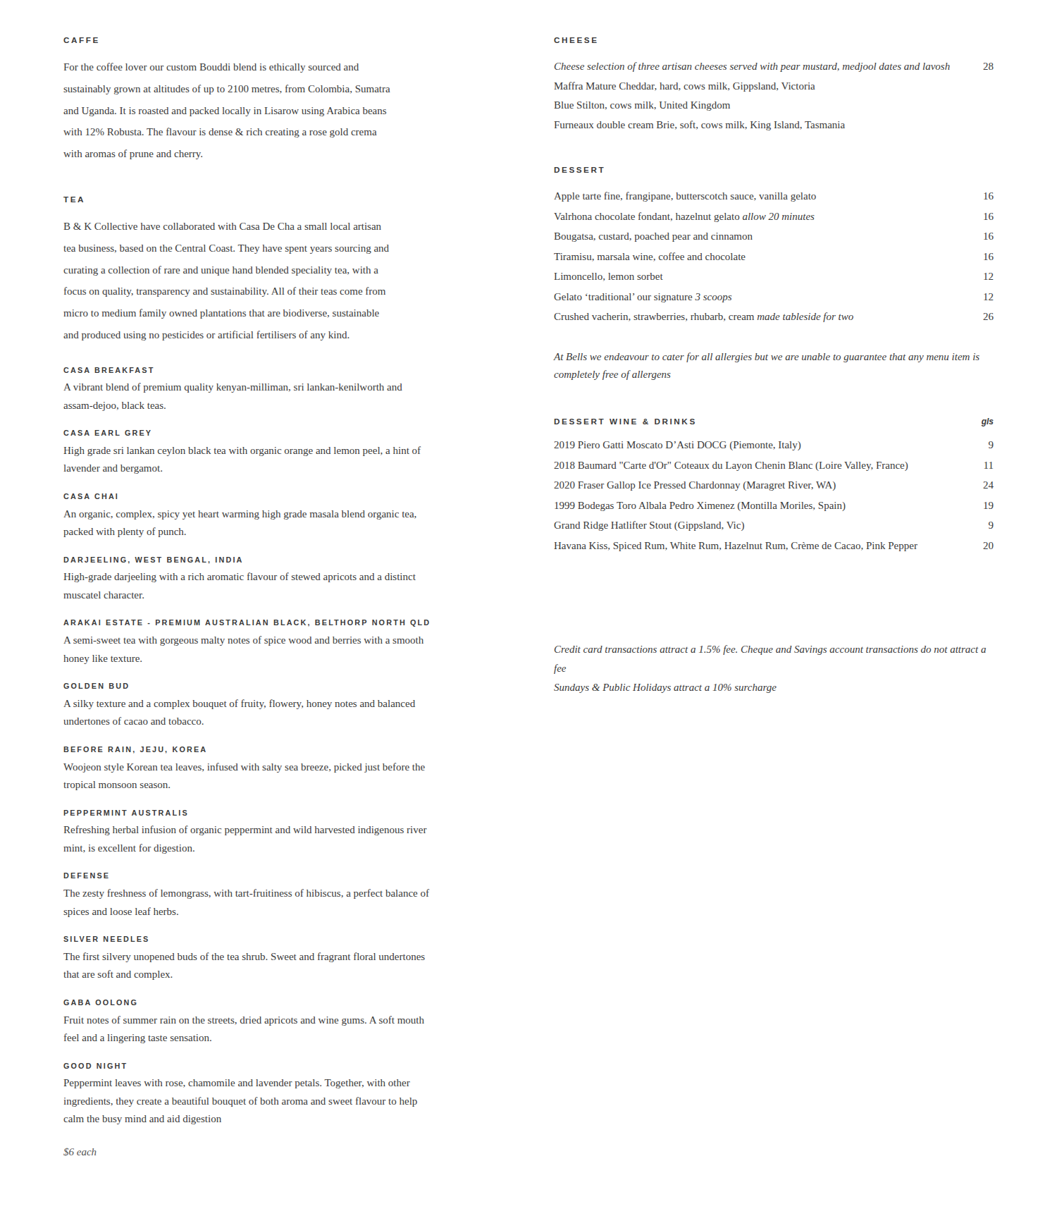Caffe
For the coffee lover our custom Bouddi blend is ethically sourced and sustainably grown at altitudes of up to 2100 metres, from Colombia, Sumatra and Uganda. It is roasted and packed locally in Lisarow using Arabica beans with 12% Robusta. The flavour is dense & rich creating a rose gold crema with aromas of prune and cherry.
Tea
B & K Collective have collaborated with Casa De Cha a small local artisan tea business, based on the Central Coast. They have spent years sourcing and curating a collection of rare and unique hand blended speciality tea, with a focus on quality, transparency and sustainability. All of their teas come from micro to medium family owned plantations that are biodiverse, sustainable and produced using no pesticides or artificial fertilisers of any kind.
Casa Breakfast
A vibrant blend of premium quality kenyan-milliman, sri lankan-kenilworth and assam-dejoo, black teas.
Casa Earl Grey
High grade sri lankan ceylon black tea with organic orange and lemon peel, a hint of lavender and bergamot.
Casa Chai
An organic, complex, spicy yet heart warming high grade masala blend organic tea, packed with plenty of punch.
Darjeeling, West Bengal, India
High-grade darjeeling with a rich aromatic flavour of stewed apricots and a distinct muscatel character.
Arakai Estate - Premium Australian Black, Belthorp North QLD
A semi-sweet tea with gorgeous malty notes of spice wood and berries with a smooth honey like texture.
Golden Bud
A silky texture and a complex bouquet of fruity, flowery, honey notes and balanced undertones of cacao and tobacco.
Before Rain, Jeju, Korea
Woojeon style Korean tea leaves, infused with salty sea breeze, picked just before the tropical monsoon season.
Peppermint Australis
Refreshing herbal infusion of organic peppermint and wild harvested indigenous river mint, is excellent for digestion.
Defense
The zesty freshness of lemongrass, with tart-fruitiness of hibiscus, a perfect balance of spices and loose leaf herbs.
Silver Needles
The first silvery unopened buds of the tea shrub. Sweet and fragrant floral undertones that are soft and complex.
Gaba Oolong
Fruit notes of summer rain on the streets, dried apricots and wine gums. A soft mouth feel and a lingering taste sensation.
Good Night
Peppermint leaves with rose, chamomile and lavender petals. Together, with other ingredients, they create a beautiful bouquet of both aroma and sweet flavour to help calm the busy mind and aid digestion
$6 each
Cheese
Cheese selection of three artisan cheeses served with pear mustard, medjool dates and lavosh 28
Maffra Mature Cheddar, hard, cows milk, Gippsland, Victoria
Blue Stilton, cows milk, United Kingdom
Furneaux double cream Brie, soft, cows milk, King Island, Tasmania
Dessert
Apple tarte fine, frangipane, butterscotch sauce, vanilla gelato 16
Valrhona chocolate fondant, hazelnut gelato allow 20 minutes 16
Bougatsa, custard, poached pear and cinnamon 16
Tiramisu, marsala wine, coffee and chocolate 16
Limoncello, lemon sorbet 12
Gelato ‘traditional’ our signature 3 scoops 12
Crushed vacherin, strawberries, rhubarb, cream made tableside for two 26
At Bells we endeavour to cater for all allergies but we are unable to guarantee that any menu item is completely free of allergens
Dessert Wine & Drinks
gls
2019 Piero Gatti Moscato D’Asti DOCG (Piemonte, Italy) 9
2018 Baumard "Carte d'Or" Coteaux du Layon Chenin Blanc (Loire Valley, France) 11
2020 Fraser Gallop Ice Pressed Chardonnay (Maragret River, WA) 24
1999 Bodegas Toro Albala Pedro Ximenez (Montilla Moriles, Spain) 19
Grand Ridge Hatlifter Stout (Gippsland, Vic) 9
Havana Kiss, Spiced Rum, White Rum, Hazelnut Rum, Crème de Cacao, Pink Pepper 20
Credit card transactions attract a 1.5% fee. Cheque and Savings account transactions do not attract a fee
Sundays & Public Holidays attract a 10% surcharge